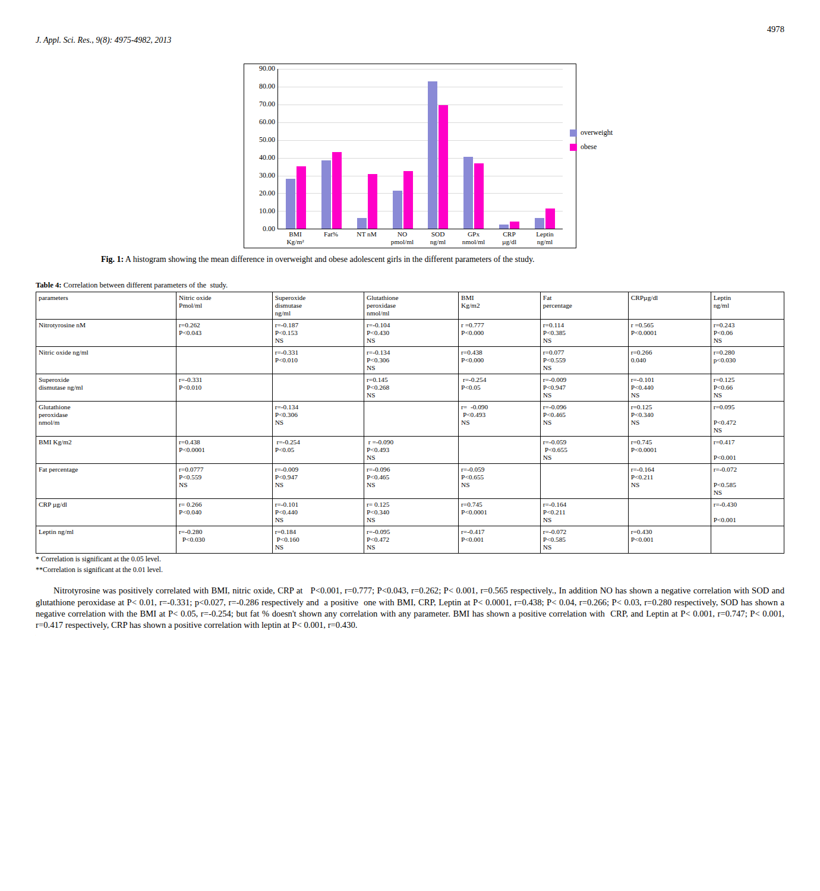4978
J. Appl. Sci. Res., 9(8): 4975-4982, 2013
90.00 80.00 70.00 60.00 50.00 40.00 30.00 20.00 10.00 0.00
BMI
Kg/m²
Fat%
NT nM
NO
pmol/ml
SOD
ng/ml
GPx
nmol/ml
CRP
µg/dl
Leptin
ng/ml
overweight
obese
Fig. 1: A histogram showing the mean difference in overweight and obese adolescent girls in the different parameters of the study.
Table 4: Correlation between different parameters of the study.
| parameters | Nitric oxide Pmol/ml | Superoxide dismutase ng/ml | Glutathione peroxidase nmol/ml | BMI Kg/m2 | Fat percentage | CRPµg/dl | Leptin ng/ml |
| --- | --- | --- | --- | --- | --- | --- | --- |
| Nitrotyrosine nM | r=0.262 P<0.043 | r=-0.187 P<0.153 NS | r=-0.104 P<0.430 NS | r =0.777 P<0.000 | r=0.114 P<0.385 NS | r =0.565 P<0.0001 | r=0.243 P<0.06 NS |
| Nitric oxide ng/ml | | r=-0.331 P<0.010 | r=-0.134 P<0.306 NS | r=0.438 P<0.000 | r=0.077 P<0.559 NS | r=0.266 0.040 | r=0.280 p<0.030 |
| Superoxide dismutase ng/ml | r=-0.331 P<0.010 | | r=0.145 P<0.268 NS | r=-0.254 P<0.05 | r=-0.009 P<0.947 NS | r=-0.101 P<0.440 NS | r=0.125 P<0.66 NS |
| Glutathione peroxidase nmol/m | | r=-0.134 P<0.306 NS | | r= -0.090 P<0.493 NS | r=-0.096 P<0.465 NS | r=0.125 P<0.340 NS | r=0.095 P<0.472 NS |
| BMI Kg/m2 | r=0.438 P<0.0001 | r=-0.254 P<0.05 | r =-0.090 P<0.493 NS | | r=-0.059 P<0.655 NS | r=0.745 P<0.0001 | r=0.417 P<0.001 |
| Fat percentage | r=0.0777 P<0.559 NS | r=-0.009 P<0.947 NS | r=-0.096 P<0.465 NS | r=-0.059 P<0.655 NS | | r=-0.164 P<0.211 NS | r=-0.072 P<0.585 NS |
| CRP µg/dl | r= 0.266 P<0.040 | r=-0.101 P<0.440 NS | r= 0.125 P<0.340 NS | r=0.745 P<0.0001 | r=-0.164 P<0.211 NS | | r=-0.430 P<0.001 |
| Leptin ng/ml | r=-0.280 P<0.030 | r=0.184 P<0.160 NS | r=-0.095 P<0.472 NS | r=-0.417 P<0.001 | r=-0.072 P<0.585 NS | r=0.430 P<0.001 | |
* Correlation is significant at the 0.05 level.
**Correlation is significant at the 0.01 level.
Nitrotyrosine was positively correlated with BMI, nitric oxide, CRP at P<0.001, r=0.777; P<0.043, r=0.262; P< 0.001, r=0.565 respectively., In addition NO has shown a negative correlation with SOD and glutathione peroxidase at P< 0.01, r=-0.331; p<0.027, r=-0.286 respectively and a positive one with BMI, CRP, Leptin at P< 0.0001, r=0.438; P< 0.04, r=0.266; P< 0.03, r=0.280 respectively, SOD has shown a negative correlation with the BMI at P< 0.05, r=-0.254; but fat % doesn't shown any correlation with any parameter. BMI has shown a positive correlation with CRP, and Leptin at P< 0.001, r=0.747; P< 0.001, r=0.417 respectively, CRP has shown a positive correlation with leptin at P< 0.001, r=0.430.